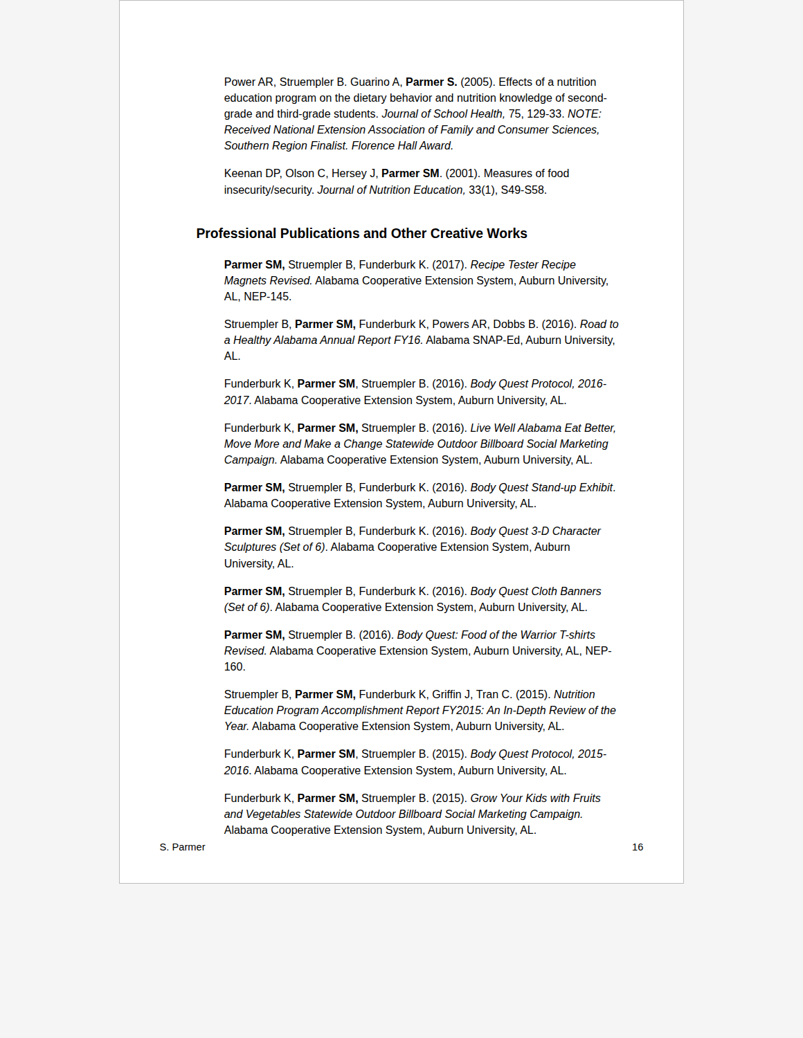Power AR, Struempler B. Guarino A, Parmer S. (2005). Effects of a nutrition education program on the dietary behavior and nutrition knowledge of second-grade and third-grade students. Journal of School Health, 75, 129-33. NOTE: Received National Extension Association of Family and Consumer Sciences, Southern Region Finalist. Florence Hall Award.
Keenan DP, Olson C, Hersey J, Parmer SM. (2001). Measures of food insecurity/security. Journal of Nutrition Education, 33(1), S49-S58.
Professional Publications and Other Creative Works
Parmer SM, Struempler B, Funderburk K. (2017). Recipe Tester Recipe Magnets Revised. Alabama Cooperative Extension System, Auburn University, AL, NEP-145.
Struempler B, Parmer SM, Funderburk K, Powers AR, Dobbs B. (2016). Road to a Healthy Alabama Annual Report FY16. Alabama SNAP-Ed, Auburn University, AL.
Funderburk K, Parmer SM, Struempler B. (2016). Body Quest Protocol, 2016-2017. Alabama Cooperative Extension System, Auburn University, AL.
Funderburk K, Parmer SM, Struempler B. (2016). Live Well Alabama Eat Better, Move More and Make a Change Statewide Outdoor Billboard Social Marketing Campaign. Alabama Cooperative Extension System, Auburn University, AL.
Parmer SM, Struempler B, Funderburk K. (2016). Body Quest Stand-up Exhibit. Alabama Cooperative Extension System, Auburn University, AL.
Parmer SM, Struempler B, Funderburk K. (2016). Body Quest 3-D Character Sculptures (Set of 6). Alabama Cooperative Extension System, Auburn University, AL.
Parmer SM, Struempler B, Funderburk K. (2016). Body Quest Cloth Banners (Set of 6). Alabama Cooperative Extension System, Auburn University, AL.
Parmer SM, Struempler B. (2016). Body Quest: Food of the Warrior T-shirts Revised. Alabama Cooperative Extension System, Auburn University, AL, NEP-160.
Struempler B, Parmer SM, Funderburk K, Griffin J, Tran C. (2015). Nutrition Education Program Accomplishment Report FY2015: An In-Depth Review of the Year. Alabama Cooperative Extension System, Auburn University, AL.
Funderburk K, Parmer SM, Struempler B. (2015). Body Quest Protocol, 2015-2016. Alabama Cooperative Extension System, Auburn University, AL.
Funderburk K, Parmer SM, Struempler B. (2015). Grow Your Kids with Fruits and Vegetables Statewide Outdoor Billboard Social Marketing Campaign. Alabama Cooperative Extension System, Auburn University, AL.
S. Parmer 16